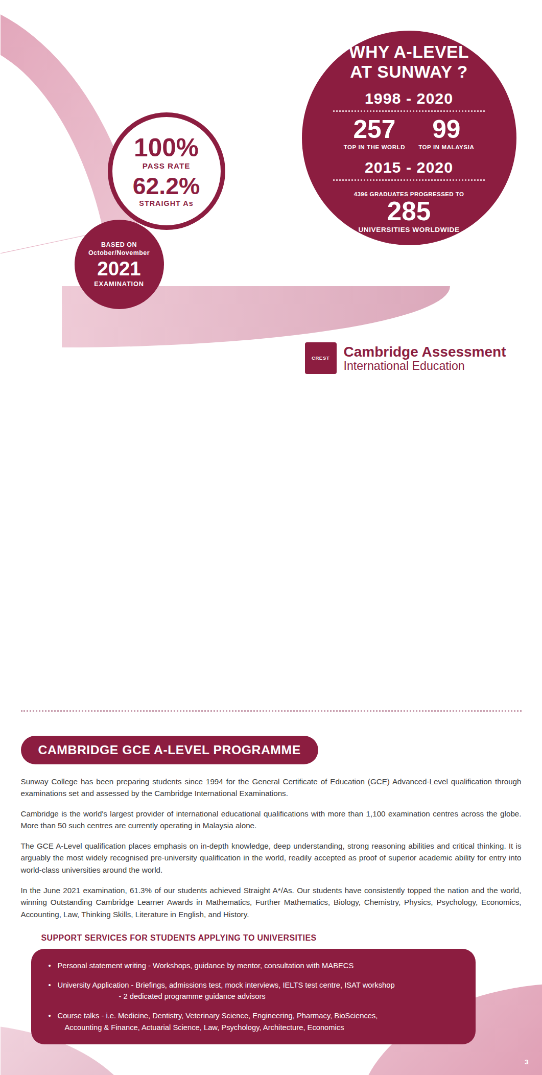WHY A-LEVEL
AT SUNWAY ?
1998 - 2020
257 TOP IN THE WORLD
99 TOP IN MALAYSIA
2015 - 2020
4396 GRADUATES PROGRESSED TO
285
UNIVERSITIES WORLDWIDE
100%
PASS RATE
62.2%
STRAIGHT As
BASED ON
October/November
2021
EXAMINATION
CREST
Cambridge Assessment International Education
CAMBRIDGE GCE A-LEVEL PROGRAMME
Sunway College has been preparing students since 1994 for the General Certificate of Education (GCE) Advanced-Level qualification through examinations set and assessed by the Cambridge International Examinations.
Cambridge is the world's largest provider of international educational qualifications with more than 1,100 examination centres across the globe. More than 50 such centres are currently operating in Malaysia alone.
The GCE A-Level qualification places emphasis on in-depth knowledge, deep understanding, strong reasoning abilities and critical thinking. It is arguably the most widely recognised pre-university qualification in the world, readily accepted as proof of superior academic ability for entry into world-class universities around the world.
In the June 2021 examination, 61.3% of our students achieved Straight A*/As. Our students have consistently topped the nation and the world, winning Outstanding Cambridge Learner Awards in Mathematics, Further Mathematics, Biology, Chemistry, Physics, Psychology, Economics, Accounting, Law, Thinking Skills, Literature in English, and History.
SUPPORT SERVICES FOR STUDENTS APPLYING TO UNIVERSITIES
Personal statement writing - Workshops, guidance by mentor, consultation with MABECS
University Application - Briefings, admissions test, mock interviews, IELTS test centre, ISAT workshop - 2 dedicated programme guidance advisors
Course talks - i.e. Medicine, Dentistry, Veterinary Science, Engineering, Pharmacy, BioSciences, Accounting & Finance, Actuarial Science, Law, Psychology, Architecture, Economics
3